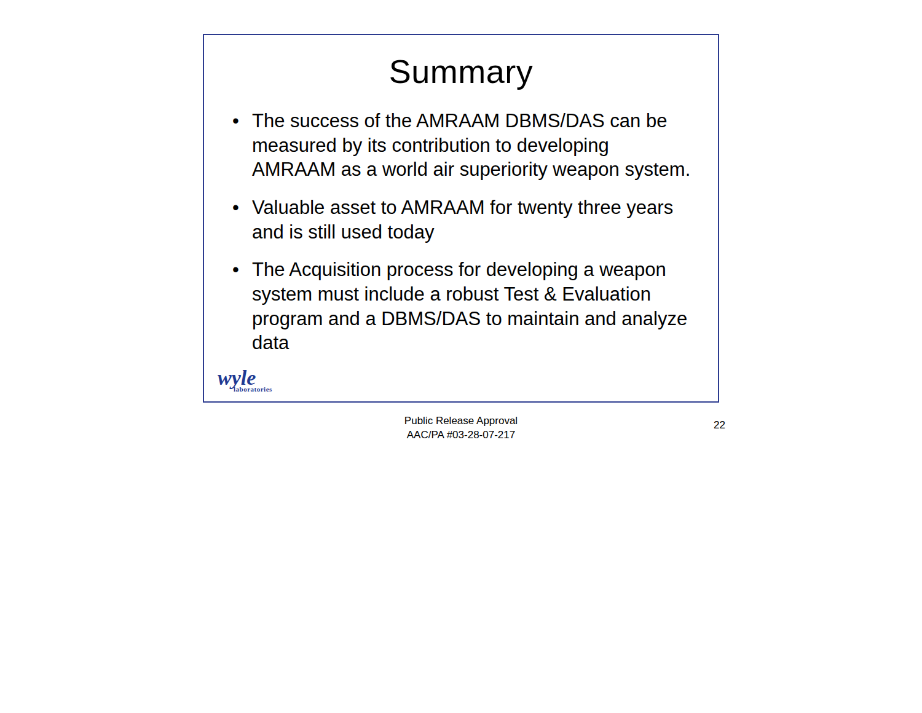Summary
The success of the AMRAAM DBMS/DAS can be measured by its contribution to developing AMRAAM as a world air superiority weapon system.
Valuable asset to AMRAAM for twenty three years and is still used today
The Acquisition process for developing a weapon system must include a robust Test & Evaluation program and a DBMS/DAS to maintain and analyze data
wylelaboratories
Public Release Approval
AAC/PA #03-28-07-217
22